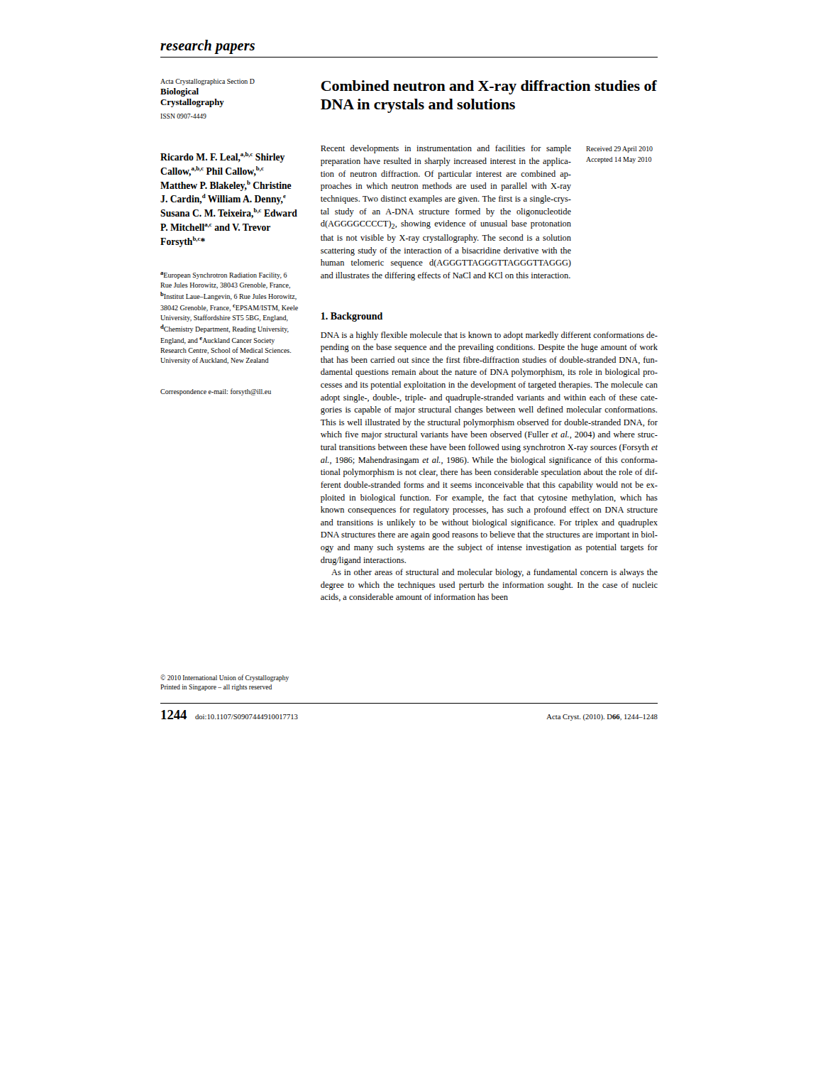research papers
Acta Crystallographica Section D
Biological Crystallography
ISSN 0907-4449
Ricardo M. F. Leal,a,b,c Shirley Callow,a,b,c Phil Callow,b,c Matthew P. Blakeley,b Christine J. Cardin,d William A. Denny,e Susana C. M. Teixeira,b,c Edward P. Mitchella,c and V. Trevor Forsythb,c*
aEuropean Synchrotron Radiation Facility, 6 Rue Jules Horowitz, 38043 Grenoble, France, bInstitut Laue–Langevin, 6 Rue Jules Horowitz, 38042 Grenoble, France, cEPSAM/ISTM, Keele University, Staffordshire ST5 5BG, England, dChemistry Department, Reading University, England, and eAuckland Cancer Society Research Centre, School of Medical Sciences. University of Auckland, New Zealand
Correspondence e-mail: forsyth@ill.eu
Combined neutron and X-ray diffraction studies of DNA in crystals and solutions
Recent developments in instrumentation and facilities for sample preparation have resulted in sharply increased interest in the application of neutron diffraction. Of particular interest are combined approaches in which neutron methods are used in parallel with X-ray techniques. Two distinct examples are given. The first is a single-crystal study of an A-DNA structure formed by the oligonucleotide d(AGGGGCCCCT)2, showing evidence of unusual base protonation that is not visible by X-ray crystallography. The second is a solution scattering study of the interaction of a bisacridine derivative with the human telomeric sequence d(AGGGTTAGGGTTAGGGTTAGGG) and illustrates the differing effects of NaCl and KCl on this interaction.
Received 29 April 2010
Accepted 14 May 2010
1. Background
DNA is a highly flexible molecule that is known to adopt markedly different conformations depending on the base sequence and the prevailing conditions. Despite the huge amount of work that has been carried out since the first fibre-diffraction studies of double-stranded DNA, fundamental questions remain about the nature of DNA polymorphism, its role in biological processes and its potential exploitation in the development of targeted therapies. The molecule can adopt single-, double-, triple- and quadruple-stranded variants and within each of these categories is capable of major structural changes between well defined molecular conformations. This is well illustrated by the structural polymorphism observed for double-stranded DNA, for which five major structural variants have been observed (Fuller et al., 2004) and where structural transitions between these have been followed using synchrotron X-ray sources (Forsyth et al., 1986; Mahendrasingam et al., 1986). While the biological significance of this conformational polymorphism is not clear, there has been considerable speculation about the role of different double-stranded forms and it seems inconceivable that this capability would not be exploited in biological function. For example, the fact that cytosine methylation, which has known consequences for regulatory processes, has such a profound effect on DNA structure and transitions is unlikely to be without biological significance. For triplex and quadruplex DNA structures there are again good reasons to believe that the structures are important in biology and many such systems are the subject of intense investigation as potential targets for drug/ligand interactions.
As in other areas of structural and molecular biology, a fundamental concern is always the degree to which the techniques used perturb the information sought. In the case of nucleic acids, a considerable amount of information has been
© 2010 International Union of Crystallography
Printed in Singapore – all rights reserved
1244 doi:10.1107/S0907444910017713 Acta Cryst. (2010). D66, 1244–1248